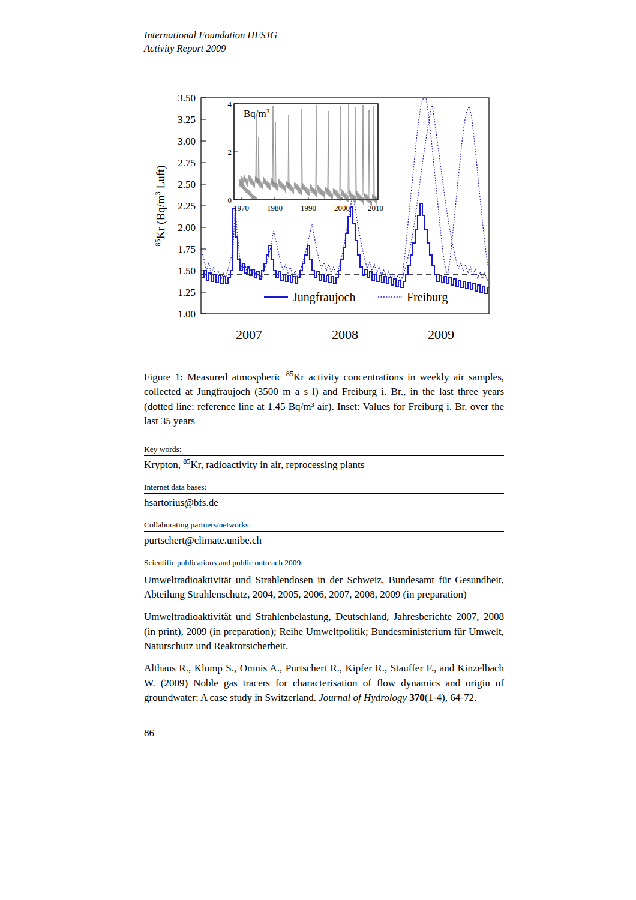International Foundation HFSJG
Activity Report 2009
Measured atmospheric 85Kr activity concentrations, 2007–2009 85Kr (Bq/m3 Luft) 3.50 3.25 3.00 2.75 2.50 2.25 2.00 1.75 1.50 1.25 1.00 2007 2008 2009 Jungfraujoch Freiburg 4 2 0 1970 1980 1990 2000 2010 Bq/m3
Figure 1: Measured atmospheric 85Kr activity concentrations in weekly air samples, collected at Jungfraujoch (3500 m a s l) and Freiburg i. Br., in the last three years (dotted line: reference line at 1.45 Bq/m³ air). Inset: Values for Freiburg i. Br. over the last 35 years
Key words:
Krypton, 85Kr, radioactivity in air, reprocessing plants
Internet data bases:
hsartorius@bfs.de
Collaborating partners/networks:
purtschert@climate.unibe.ch
Scientific publications and public outreach 2009:
Umweltradioaktivität und Strahlendosen in der Schweiz, Bundesamt für Gesundheit, Abteilung Strahlenschutz, 2004, 2005, 2006, 2007, 2008, 2009 (in preparation)
Umweltradioaktivität und Strahlenbelastung, Deutschland, Jahresberichte 2007, 2008 (in print), 2009 (in preparation); Reihe Umweltpolitik; Bundesministerium für Umwelt, Naturschutz und Reaktorsicherheit.
Althaus R., Klump S., Omnis A., Purtschert R., Kipfer R., Stauffer F., and Kinzelbach W. (2009) Noble gas tracers for characterisation of flow dynamics and origin of groundwater: A case study in Switzerland. Journal of Hydrology 370(1-4), 64-72.
86